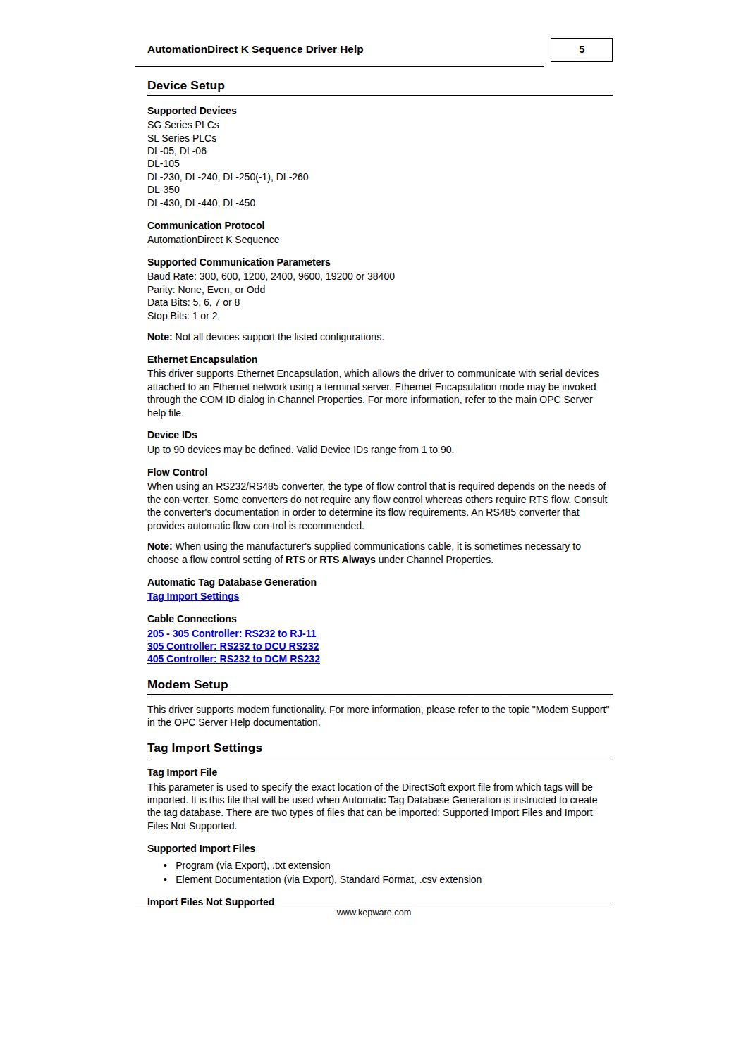AutomationDirect K Sequence Driver Help
5
Device Setup
Supported Devices
SG Series PLCs
SL Series PLCs
DL-05, DL-06
DL-105
DL-230, DL-240, DL-250(-1), DL-260
DL-350
DL-430, DL-440, DL-450
Communication Protocol
AutomationDirect K Sequence
Supported Communication Parameters
Baud Rate: 300, 600, 1200, 2400, 9600, 19200 or 38400
Parity: None, Even, or Odd
Data Bits: 5, 6, 7 or 8
Stop Bits: 1 or 2
Note: Not all devices support the listed configurations.
Ethernet Encapsulation
This driver supports Ethernet Encapsulation, which allows the driver to communicate with serial devices attached to an Ethernet network using a terminal server. Ethernet Encapsulation mode may be invoked through the COM ID dialog in Channel Properties. For more information, refer to the main OPC Server help file.
Device IDs
Up to 90 devices may be defined. Valid Device IDs range from 1 to 90.
Flow Control
When using an RS232/RS485 converter, the type of flow control that is required depends on the needs of the con-verter. Some converters do not require any flow control whereas others require RTS flow. Consult the converter's documentation in order to determine its flow requirements. An RS485 converter that provides automatic flow con-trol is recommended.
Note: When using the manufacturer's supplied communications cable, it is sometimes necessary to choose a flow control setting of RTS or RTS Always under Channel Properties.
Automatic Tag Database Generation
Tag Import Settings
Cable Connections
205 - 305 Controller: RS232 to RJ-11
305 Controller: RS232 to DCU RS232
405 Controller: RS232 to DCM RS232
Modem Setup
This driver supports modem functionality. For more information, please refer to the topic "Modem Support" in the OPC Server Help documentation.
Tag Import Settings
Tag Import File
This parameter is used to specify the exact location of the DirectSoft export file from which tags will be imported. It is this file that will be used when Automatic Tag Database Generation is instructed to create the tag database. There are two types of files that can be imported: Supported Import Files and Import Files Not Supported.
Supported Import Files
Program (via Export), .txt extension
Element Documentation (via Export), Standard Format, .csv extension
Import Files Not Supported
www.kepware.com